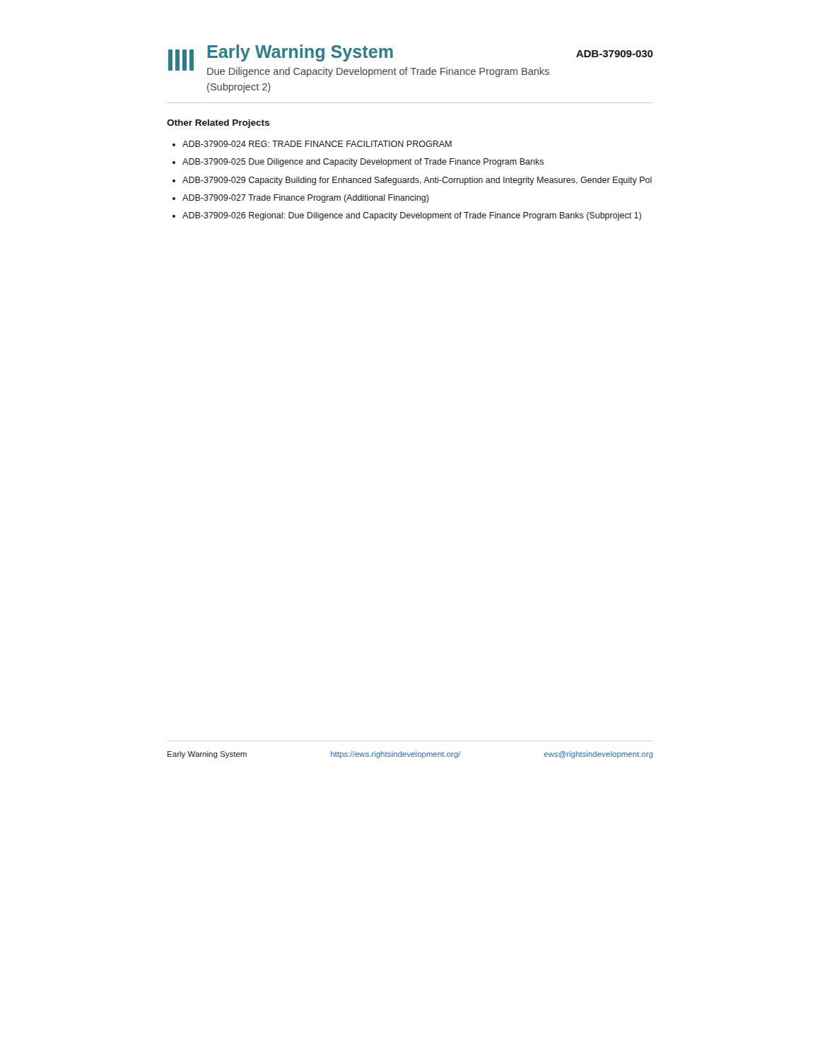Early Warning System
Due Diligence and Capacity Development of Trade Finance Program Banks (Subproject 2)
ADB-37909-030
Other Related Projects
ADB-37909-024 REG: TRADE FINANCE FACILITATION PROGRAM
ADB-37909-025 Due Diligence and Capacity Development of Trade Finance Program Banks
ADB-37909-029 Capacity Building for Enhanced Safeguards, Anti-Corruption and Integrity Measures, Gender Equity Pol
ADB-37909-027 Trade Finance Program (Additional Financing)
ADB-37909-026 Regional: Due Diligence and Capacity Development of Trade Finance Program Banks (Subproject 1)
Early Warning System
https://ews.rightsindevelopment.org/
ews@rightsindevelopment.org